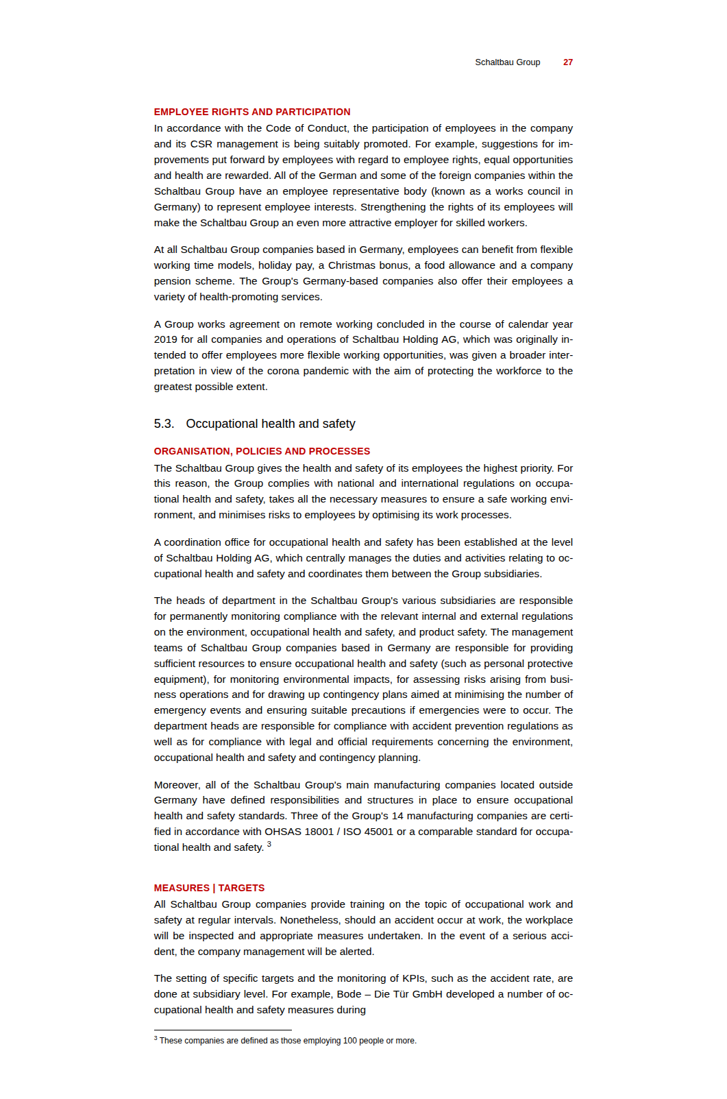Schaltbau Group 27
Employee rights and participation
In accordance with the Code of Conduct, the participation of employees in the company and its CSR management is being suitably promoted. For example, suggestions for improvements put forward by employees with regard to employee rights, equal opportunities and health are rewarded. All of the German and some of the foreign companies within the Schaltbau Group have an employee representative body (known as a works council in Germany) to represent employee interests. Strengthening the rights of its employees will make the Schaltbau Group an even more attractive employer for skilled workers.
At all Schaltbau Group companies based in Germany, employees can benefit from flexible working time models, holiday pay, a Christmas bonus, a food allowance and a company pension scheme. The Group's Germany-based companies also offer their employees a variety of health-promoting services.
A Group works agreement on remote working concluded in the course of calendar year 2019 for all companies and operations of Schaltbau Holding AG, which was originally intended to offer employees more flexible working opportunities, was given a broader interpretation in view of the corona pandemic with the aim of protecting the workforce to the greatest possible extent.
5.3. Occupational health and safety
Organisation, policies and processes
The Schaltbau Group gives the health and safety of its employees the highest priority. For this reason, the Group complies with national and international regulations on occupational health and safety, takes all the necessary measures to ensure a safe working environment, and minimises risks to employees by optimising its work processes.
A coordination office for occupational health and safety has been established at the level of Schaltbau Holding AG, which centrally manages the duties and activities relating to occupational health and safety and coordinates them between the Group subsidiaries.
The heads of department in the Schaltbau Group's various subsidiaries are responsible for permanently monitoring compliance with the relevant internal and external regulations on the environment, occupational health and safety, and product safety. The management teams of Schaltbau Group companies based in Germany are responsible for providing sufficient resources to ensure occupational health and safety (such as personal protective equipment), for monitoring environmental impacts, for assessing risks arising from business operations and for drawing up contingency plans aimed at minimising the number of emergency events and ensuring suitable precautions if emergencies were to occur. The department heads are responsible for compliance with accident prevention regulations as well as for compliance with legal and official requirements concerning the environment, occupational health and safety and contingency planning.
Moreover, all of the Schaltbau Group's main manufacturing companies located outside Germany have defined responsibilities and structures in place to ensure occupational health and safety standards. Three of the Group's 14 manufacturing companies are certified in accordance with OHSAS 18001 / ISO 45001 or a comparable standard for occupational health and safety. 3
Measures | Targets
All Schaltbau Group companies provide training on the topic of occupational work and safety at regular intervals. Nonetheless, should an accident occur at work, the workplace will be inspected and appropriate measures undertaken. In the event of a serious accident, the company management will be alerted.
The setting of specific targets and the monitoring of KPIs, such as the accident rate, are done at subsidiary level. For example, Bode – Die Tür GmbH developed a number of occupational health and safety measures during
3 These companies are defined as those employing 100 people or more.